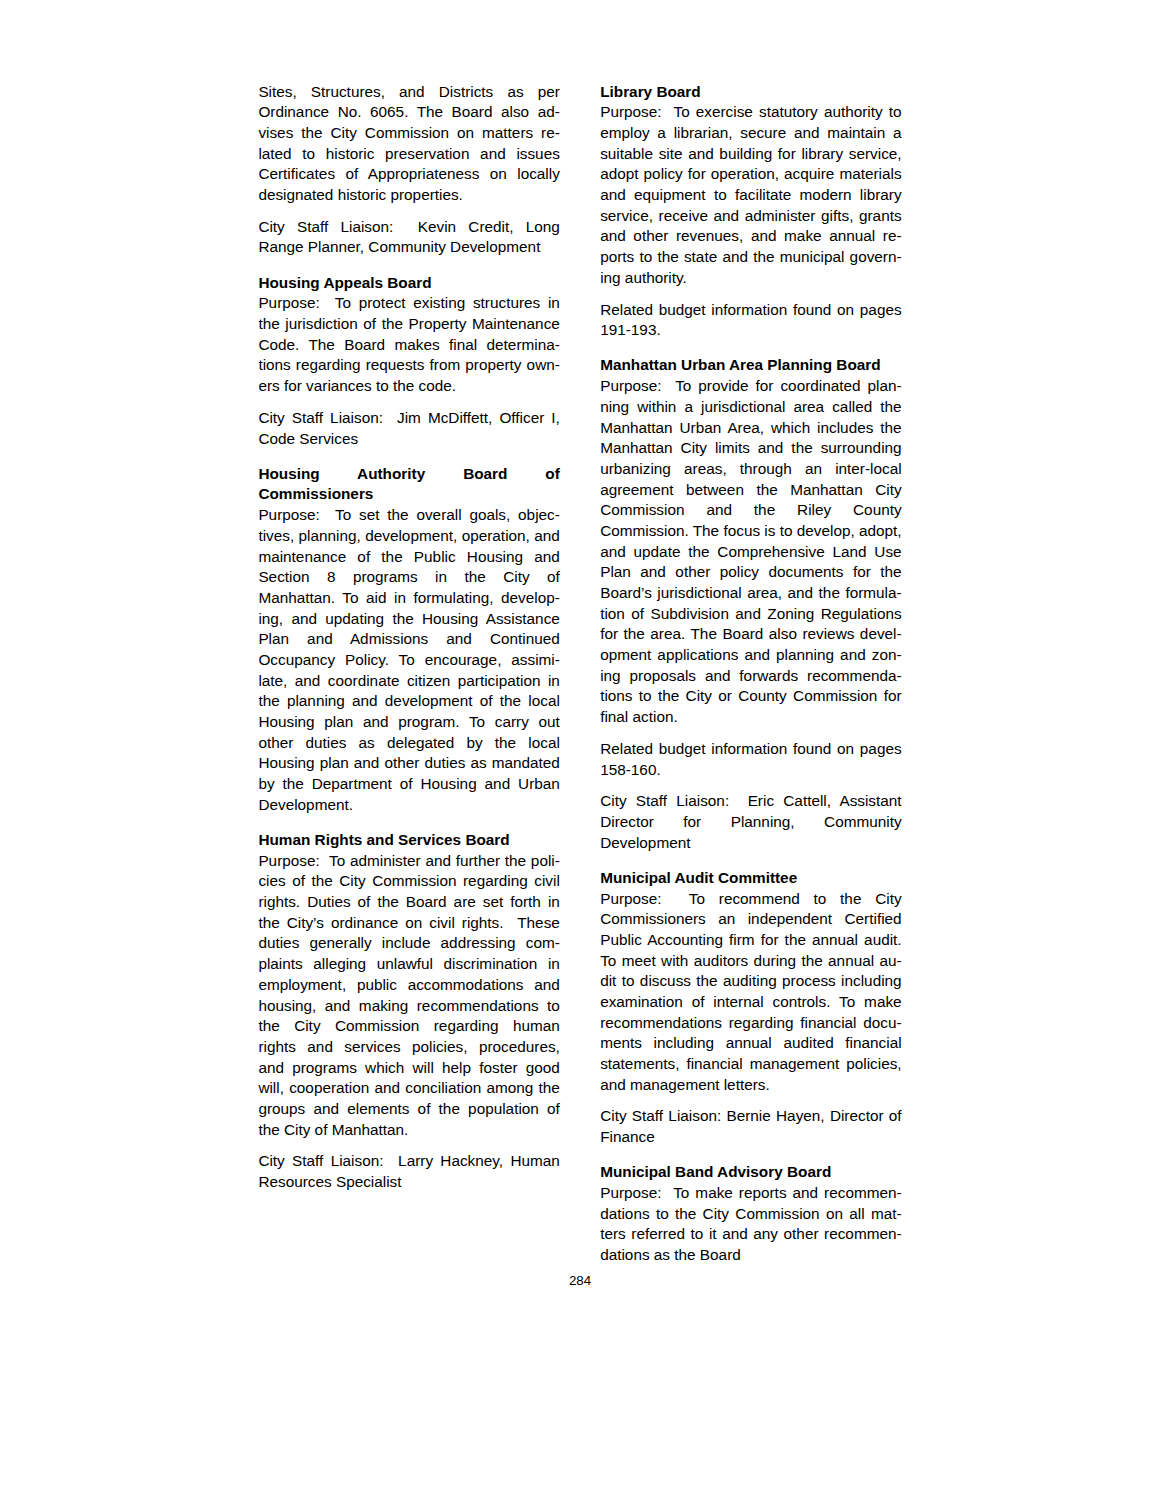Sites, Structures, and Districts as per Ordinance No. 6065. The Board also advises the City Commission on matters related to historic preservation and issues Certificates of Appropriateness on locally designated historic properties.
City Staff Liaison: Kevin Credit, Long Range Planner, Community Development
Housing Appeals Board
Purpose: To protect existing structures in the jurisdiction of the Property Maintenance Code. The Board makes final determinations regarding requests from property owners for variances to the code.
City Staff Liaison: Jim McDiffett, Officer I, Code Services
Housing Authority Board of Commissioners
Purpose: To set the overall goals, objectives, planning, development, operation, and maintenance of the Public Housing and Section 8 programs in the City of Manhattan. To aid in formulating, developing, and updating the Housing Assistance Plan and Admissions and Continued Occupancy Policy. To encourage, assimilate, and coordinate citizen participation in the planning and development of the local Housing plan and program. To carry out other duties as delegated by the local Housing plan and other duties as mandated by the Department of Housing and Urban Development.
Human Rights and Services Board
Purpose: To administer and further the policies of the City Commission regarding civil rights. Duties of the Board are set forth in the City’s ordinance on civil rights. These duties generally include addressing complaints alleging unlawful discrimination in employment, public accommodations and housing, and making recommendations to the City Commission regarding human rights and services policies, procedures, and programs which will help foster good will, cooperation and conciliation among the groups and elements of the population of the City of Manhattan.
City Staff Liaison: Larry Hackney, Human Resources Specialist
Library Board
Purpose: To exercise statutory authority to employ a librarian, secure and maintain a suitable site and building for library service, adopt policy for operation, acquire materials and equipment to facilitate modern library service, receive and administer gifts, grants and other revenues, and make annual reports to the state and the municipal governing authority.
Related budget information found on pages 191-193.
Manhattan Urban Area Planning Board
Purpose: To provide for coordinated planning within a jurisdictional area called the Manhattan Urban Area, which includes the Manhattan City limits and the surrounding urbanizing areas, through an inter-local agreement between the Manhattan City Commission and the Riley County Commission. The focus is to develop, adopt, and update the Comprehensive Land Use Plan and other policy documents for the Board’s jurisdictional area, and the formulation of Subdivision and Zoning Regulations for the area. The Board also reviews development applications and planning and zoning proposals and forwards recommendations to the City or County Commission for final action.
Related budget information found on pages 158-160.
City Staff Liaison: Eric Cattell, Assistant Director for Planning, Community Development
Municipal Audit Committee
Purpose: To recommend to the City Commissioners an independent Certified Public Accounting firm for the annual audit. To meet with auditors during the annual audit to discuss the auditing process including examination of internal controls. To make recommendations regarding financial documents including annual audited financial statements, financial management policies, and management letters.
City Staff Liaison: Bernie Hayen, Director of Finance
Municipal Band Advisory Board
Purpose: To make reports and recommendations to the City Commission on all matters referred to it and any other recommendations as the Board
284